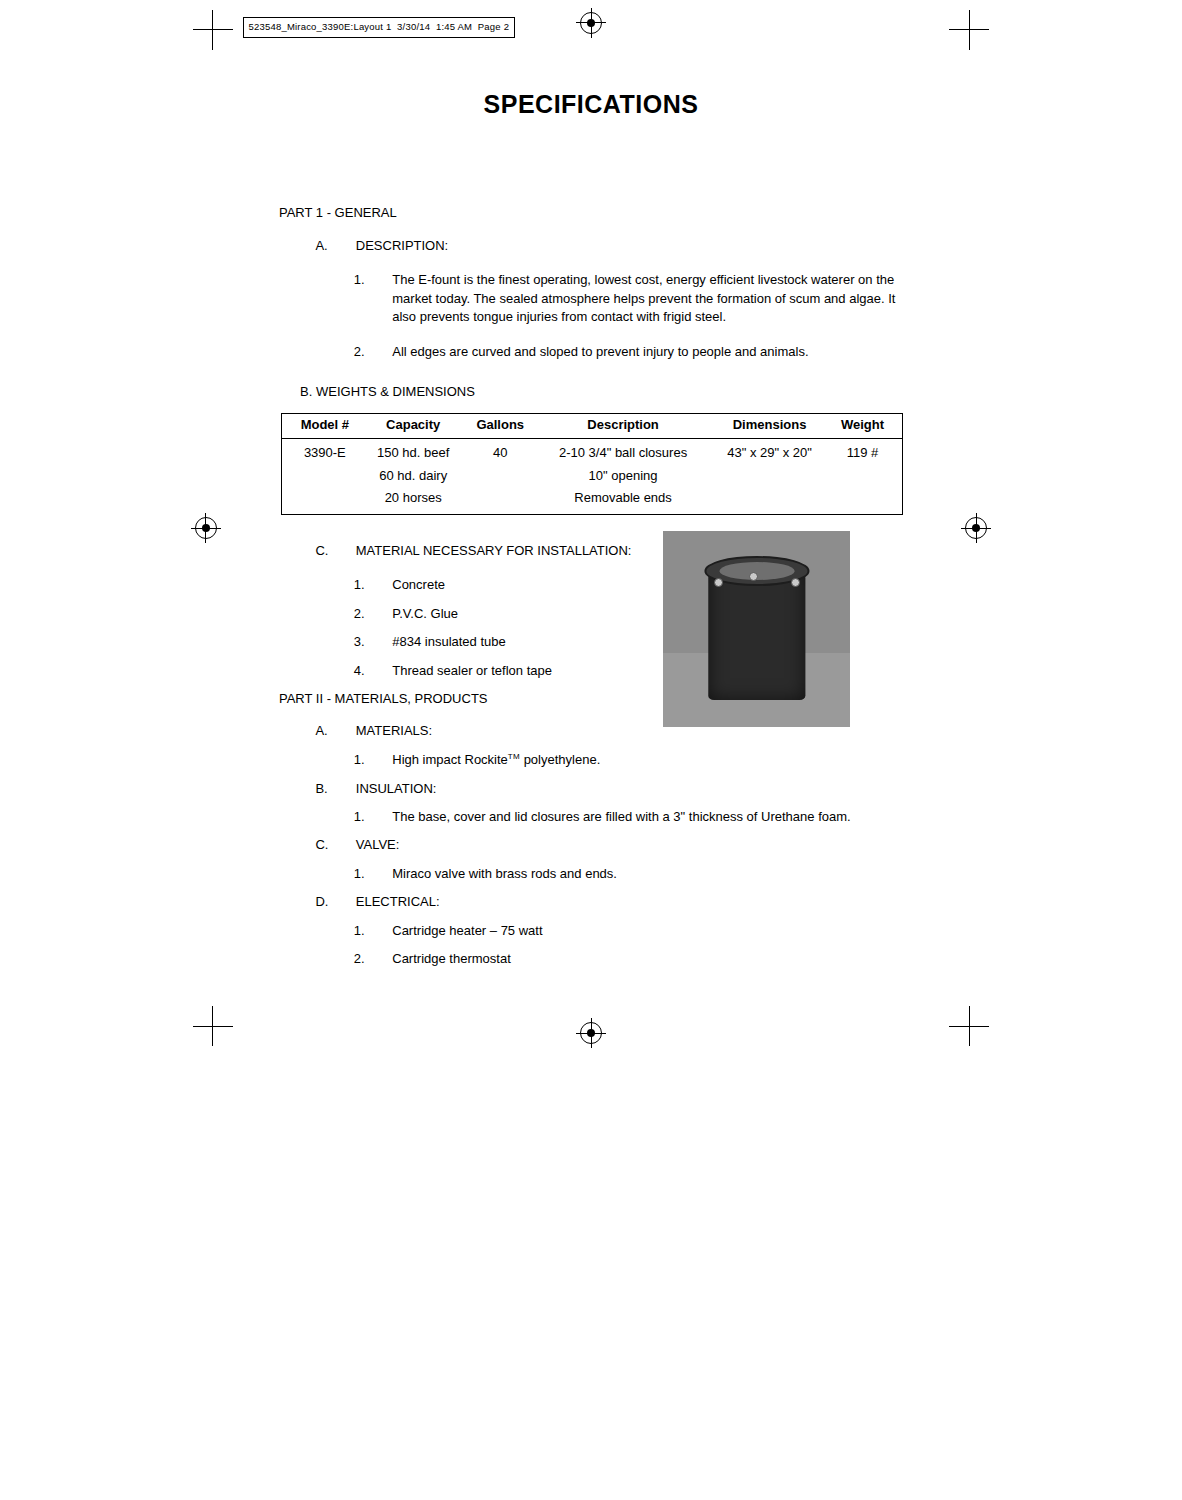523548_Miraco_3390E:Layout 1 3/30/14 1:45 AM Page 2
SPECIFICATIONS
PART 1 - GENERAL
A.
DESCRIPTION:
1.
The E-fount is the finest operating, lowest cost, energy efficient livestock waterer on the market today. The sealed atmosphere helps prevent the formation of scum and algae. It also prevents tongue injuries from contact with frigid steel.
2.
All edges are curved and sloped to prevent injury to people and animals.
B. WEIGHTS & DIMENSIONS
| Model # | Capacity | Gallons | Description | Dimensions | Weight |
| --- | --- | --- | --- | --- | --- |
| 3390-E | 150 hd. beef | 40 | 2-10 3/4" ball closures | 43" x 29" x 20" | 119 # |
| | 60 hd. dairy | | 10" opening | | |
| | 20 horses | | Removable ends | | |
C.
MATERIAL NECESSARY FOR INSTALLATION:
1.
Concrete
2.
P.V.C. Glue
3.
#834 insulated tube
4.
Thread sealer or teflon tape
PART II - MATERIALS, PRODUCTS
A.
MATERIALS:
1.
High impact RockiteTM polyethylene.
B.
INSULATION:
1.
The base, cover and lid closures are filled with a 3" thickness of Urethane foam.
C.
VALVE:
1.
Miraco valve with brass rods and ends.
D.
ELECTRICAL:
1.
Cartridge heater – 75 watt
2.
Cartridge thermostat